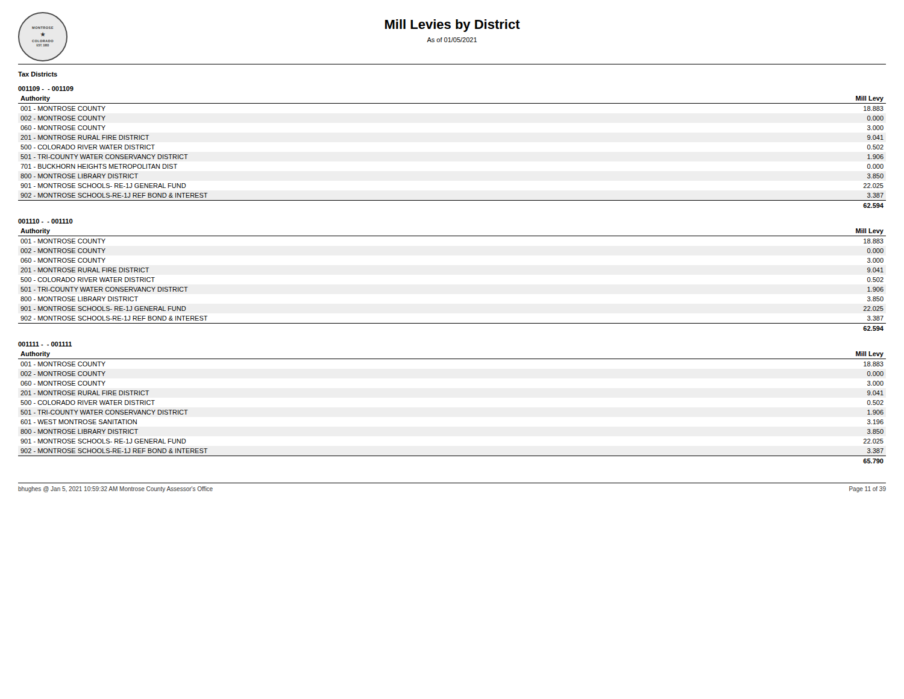MONTROSE
★
COLORADO
EST. 1883
Mill Levies by District
As of 01/05/2021
Tax Districts
001109 - - 001109
| Authority | Mill Levy |
| --- | --- |
| 001 - MONTROSE COUNTY | 18.883 |
| 002 - MONTROSE COUNTY | 0.000 |
| 060 - MONTROSE COUNTY | 3.000 |
| 201 - MONTROSE RURAL FIRE DISTRICT | 9.041 |
| 500 - COLORADO RIVER WATER DISTRICT | 0.502 |
| 501 - TRI-COUNTY WATER CONSERVANCY DISTRICT | 1.906 |
| 701 - BUCKHORN HEIGHTS METROPOLITAN DIST | 0.000 |
| 800 - MONTROSE LIBRARY DISTRICT | 3.850 |
| 901 - MONTROSE SCHOOLS- RE-1J GENERAL FUND | 22.025 |
| 902 - MONTROSE SCHOOLS-RE-1J REF BOND & INTEREST | 3.387 |
| | 62.594 |
001110 - - 001110
| Authority | Mill Levy |
| --- | --- |
| 001 - MONTROSE COUNTY | 18.883 |
| 002 - MONTROSE COUNTY | 0.000 |
| 060 - MONTROSE COUNTY | 3.000 |
| 201 - MONTROSE RURAL FIRE DISTRICT | 9.041 |
| 500 - COLORADO RIVER WATER DISTRICT | 0.502 |
| 501 - TRI-COUNTY WATER CONSERVANCY DISTRICT | 1.906 |
| 800 - MONTROSE LIBRARY DISTRICT | 3.850 |
| 901 - MONTROSE SCHOOLS- RE-1J GENERAL FUND | 22.025 |
| 902 - MONTROSE SCHOOLS-RE-1J REF BOND & INTEREST | 3.387 |
| | 62.594 |
001111 - - 001111
| Authority | Mill Levy |
| --- | --- |
| 001 - MONTROSE COUNTY | 18.883 |
| 002 - MONTROSE COUNTY | 0.000 |
| 060 - MONTROSE COUNTY | 3.000 |
| 201 - MONTROSE RURAL FIRE DISTRICT | 9.041 |
| 500 - COLORADO RIVER WATER DISTRICT | 0.502 |
| 501 - TRI-COUNTY WATER CONSERVANCY DISTRICT | 1.906 |
| 601 - WEST MONTROSE SANITATION | 3.196 |
| 800 - MONTROSE LIBRARY DISTRICT | 3.850 |
| 901 - MONTROSE SCHOOLS- RE-1J GENERAL FUND | 22.025 |
| 902 - MONTROSE SCHOOLS-RE-1J REF BOND & INTEREST | 3.387 |
| | 65.790 |
bhughes @ Jan 5, 2021 10:59:32 AM Montrose County Assessor's Office Page 11 of 39